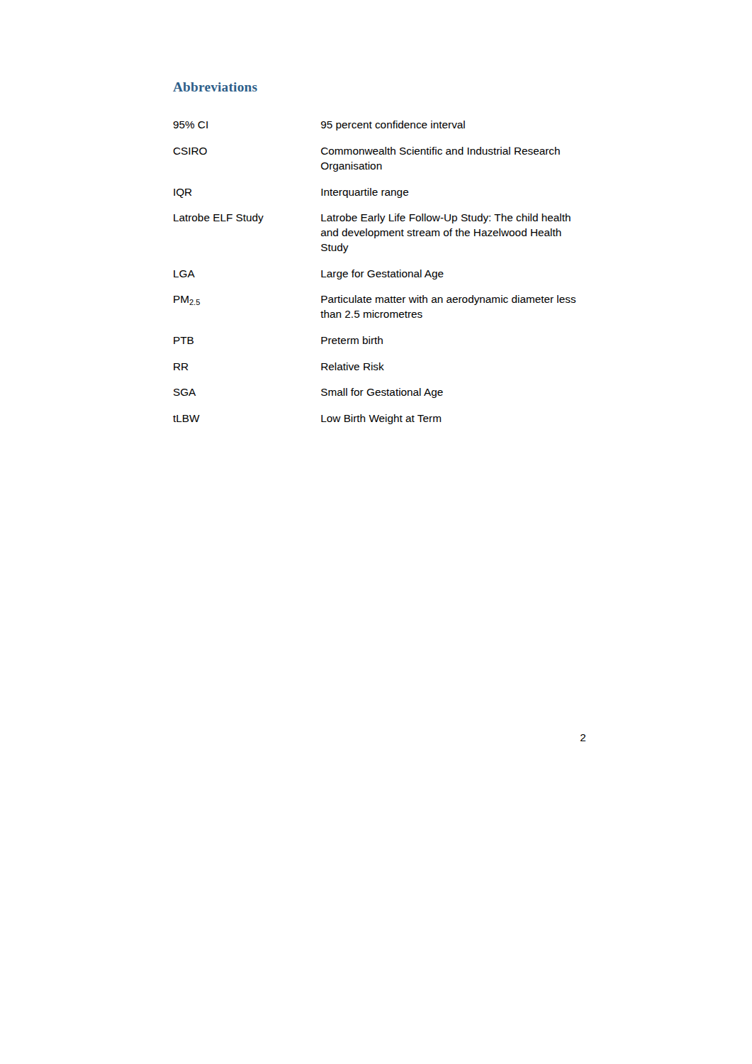Abbreviations
| 95% CI | 95 percent confidence interval |
| CSIRO | Commonwealth Scientific and Industrial Research Organisation |
| IQR | Interquartile range |
| Latrobe ELF Study | Latrobe Early Life Follow-Up Study: The child health and development stream of the Hazelwood Health Study |
| LGA | Large for Gestational Age |
| PM 2.5 | Particulate matter with an aerodynamic diameter less than 2.5 micrometres |
| PTB | Preterm birth |
| RR | Relative Risk |
| SGA | Small for Gestational Age |
| tLBW | Low Birth Weight at Term |
2